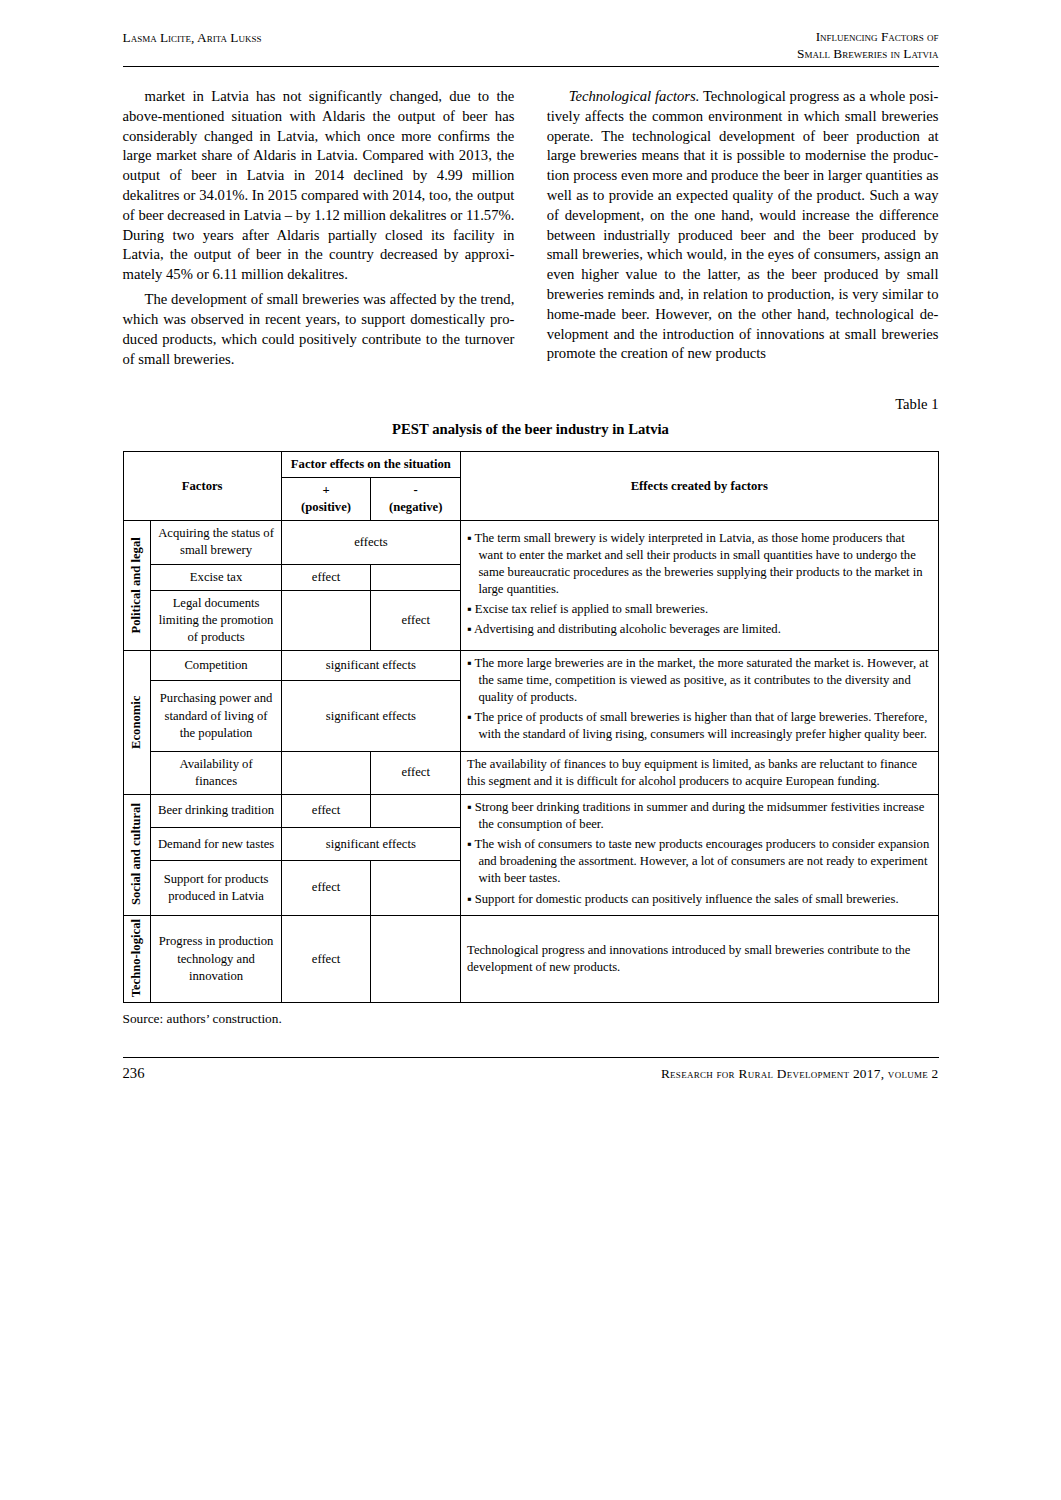Lasma Licite, Arita Lukss
Influencing Factors of
Small Breweries in Latvia
market in Latvia has not significantly changed, due to the above-mentioned situation with Aldaris the output of beer has considerably changed in Latvia, which once more confirms the large market share of Aldaris in Latvia. Compared with 2013, the output of beer in Latvia in 2014 declined by 4.99 million dekalitres or 34.01%. In 2015 compared with 2014, too, the output of beer decreased in Latvia – by 1.12 million dekalitres or 11.57%. During two years after Aldaris partially closed its facility in Latvia, the output of beer in the country decreased by approximately 45% or 6.11 million dekalitres.
The development of small breweries was affected by the trend, which was observed in recent years, to support domestically produced products, which could positively contribute to the turnover of small breweries.
Technological factors. Technological progress as a whole positively affects the common environment in which small breweries operate. The technological development of beer production at large breweries means that it is possible to modernise the production process even more and produce the beer in larger quantities as well as to provide an expected quality of the product. Such a way of development, on the one hand, would increase the difference between industrially produced beer and the beer produced by small breweries, which would, in the eyes of consumers, assign an even higher value to the latter, as the beer produced by small breweries reminds and, in relation to production, is very similar to home-made beer. However, on the other hand, technological development and the introduction of innovations at small breweries promote the creation of new products
Table 1
PEST analysis of the beer industry in Latvia
| Factors | Factor effects on the situation | Effects created by factors |
| --- | --- | --- |
| + (positive) | - (negative) |
| Political and legal | Acquiring the status of small brewery | effects | The term small brewery is widely interpreted in Latvia, as those home producers that want to enter the market and sell their products in small quantities have to undergo the same bureaucratic procedures as the breweries supplying their products to the market in large quantities. Excise tax relief is applied to small breweries. Advertising and distributing alcoholic beverages are limited. |
| Excise tax | effect | |
| Legal documents limiting the promotion of products | | effect |
| Economic | Competition | significant effects | The more large breweries are in the market, the more saturated the market is. However, at the same time, competition is viewed as positive, as it contributes to the diversity and quality of products. The price of products of small breweries is higher than that of large breweries. Therefore, with the standard of living rising, consumers will increasingly prefer higher quality beer. |
| Purchasing power and standard of living of the population | significant effects |
| Availability of finances | | effect | The availability of finances to buy equipment is limited, as banks are reluctant to finance this segment and it is difficult for alcohol producers to acquire European funding. |
| Social and cultural | Beer drinking tradition | effect | | Strong beer drinking traditions in summer and during the midsummer festivities increase the consumption of beer. The wish of consumers to taste new products encourages producers to consider expansion and broadening the assortment. However, a lot of consumers are not ready to experiment with beer tastes. Support for domestic products can positively influence the sales of small breweries. |
| Demand for new tastes | significant effects |
| Support for products produced in Latvia | effect | |
| Techno-logical | Progress in production technology and innovation | effect | | Technological progress and innovations introduced by small breweries contribute to the development of new products. |
Source: authors’ construction.
236
Research for Rural Development 2017, volume 2